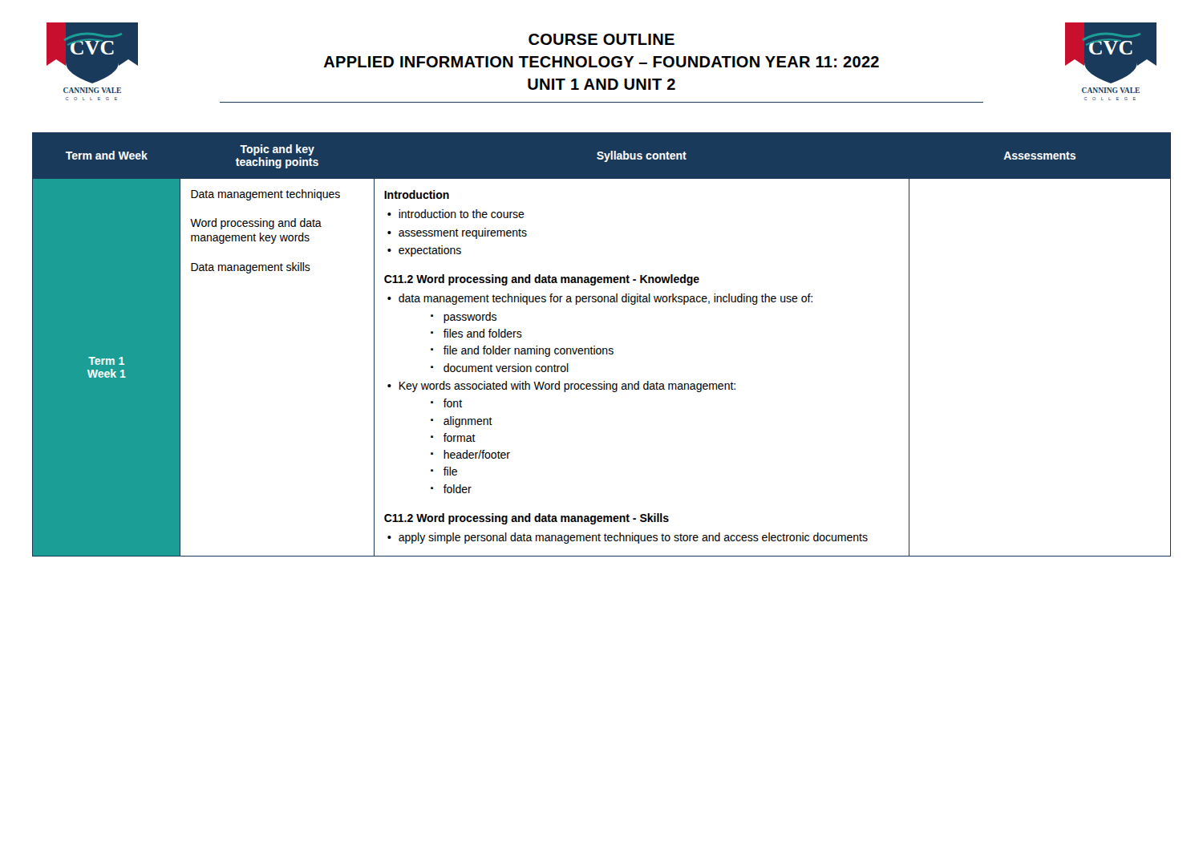CVC CANNING VALE C O L L E G E
COURSE OUTLINE
APPLIED INFORMATION TECHNOLOGY – FOUNDATION YEAR 11: 2022
UNIT 1 AND UNIT 2
CVC CANNING VALE C O L L E G E
| Term and Week | Topic and key teaching points | Syllabus content | Assessments |
| --- | --- | --- | --- |
| Term 1 Week 1 | Data management techniques Word processing and data management key words Data management skills | Introduction introduction to the course assessment requirements expectations C11.2 Word processing and data management - Knowledge data management techniques for a personal digital workspace, including the use of: passwords files and folders file and folder naming conventions document version control Key words associated with Word processing and data management: font alignment format header/footer file folder C11.2 Word processing and data management - Skills apply simple personal data management techniques to store and access electronic documents | |